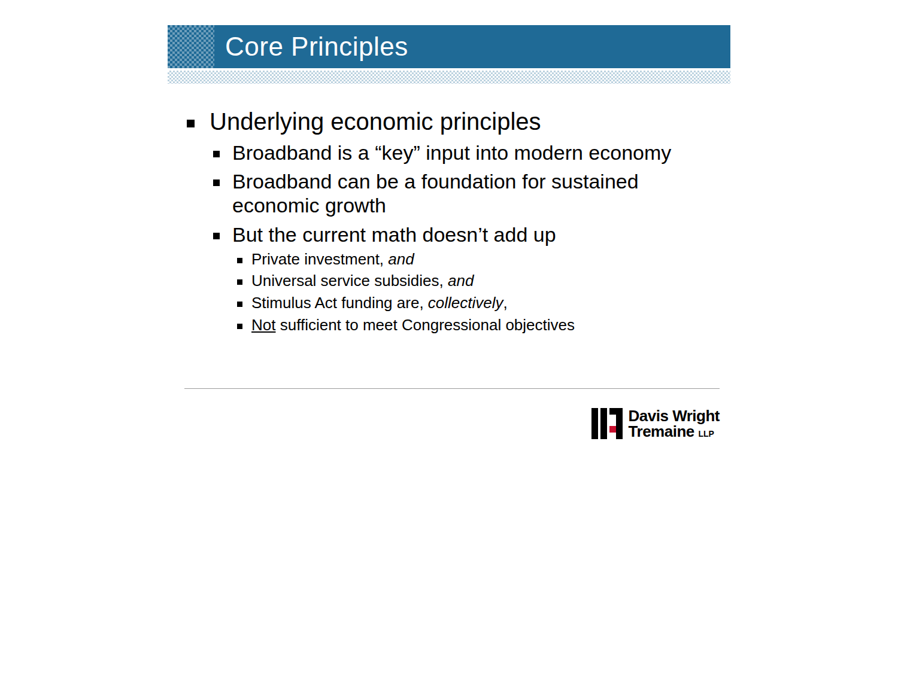Core Principles
Underlying economic principles
Broadband is a “key” input into modern economy
Broadband can be a foundation for sustained economic growth
But the current math doesn’t add up
Private investment, and
Universal service subsidies, and
Stimulus Act funding are, collectively,
Not sufficient to meet Congressional objectives
Davis Wright
Tremaine LLP